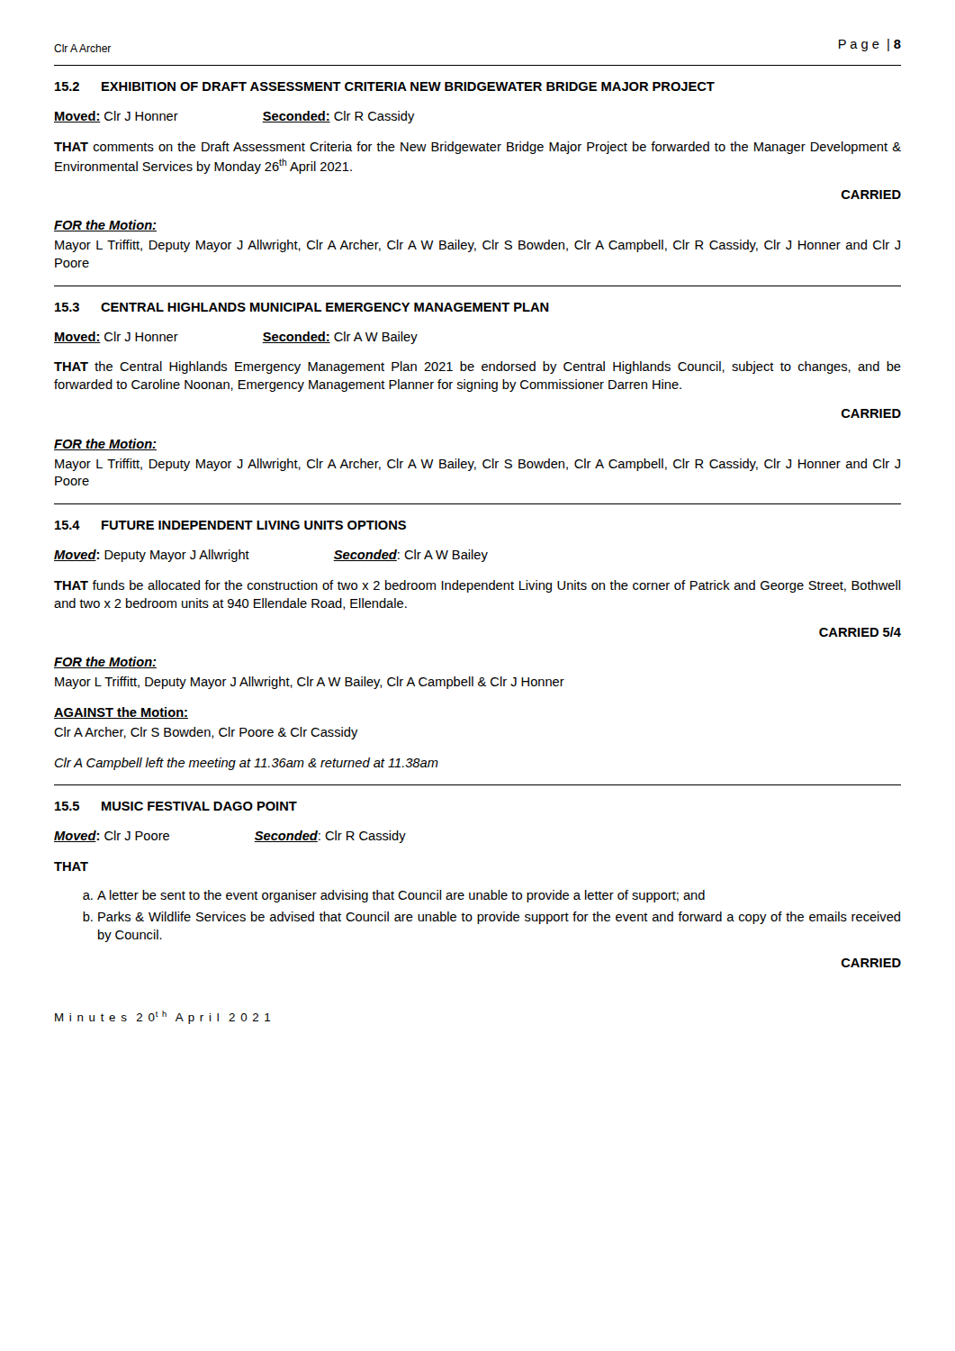P a g e | 8
Clr A Archer
15.2 EXHIBITION OF DRAFT ASSESSMENT CRITERIA NEW BRIDGEWATER BRIDGE MAJOR PROJECT
Moved: Clr J Honner Seconded: Clr R Cassidy
THAT comments on the Draft Assessment Criteria for the New Bridgewater Bridge Major Project be forwarded to the Manager Development & Environmental Services by Monday 26th April 2021.
CARRIED
FOR the Motion:
Mayor L Triffitt, Deputy Mayor J Allwright, Clr A Archer, Clr A W Bailey, Clr S Bowden, Clr A Campbell, Clr R Cassidy, Clr J Honner and Clr J Poore
15.3 CENTRAL HIGHLANDS MUNICIPAL EMERGENCY MANAGEMENT PLAN
Moved: Clr J Honner Seconded: Clr A W Bailey
THAT the Central Highlands Emergency Management Plan 2021 be endorsed by Central Highlands Council, subject to changes, and be forwarded to Caroline Noonan, Emergency Management Planner for signing by Commissioner Darren Hine.
CARRIED
FOR the Motion:
Mayor L Triffitt, Deputy Mayor J Allwright, Clr A Archer, Clr A W Bailey, Clr S Bowden, Clr A Campbell, Clr R Cassidy, Clr J Honner and Clr J Poore
15.4 FUTURE INDEPENDENT LIVING UNITS OPTIONS
Moved: Deputy Mayor J Allwright Seconded: Clr A W Bailey
THAT funds be allocated for the construction of two x 2 bedroom Independent Living Units on the corner of Patrick and George Street, Bothwell and two x 2 bedroom units at 940 Ellendale Road, Ellendale.
CARRIED 5/4
FOR the Motion:
Mayor L Triffitt, Deputy Mayor J Allwright, Clr A W Bailey, Clr A Campbell & Clr J Honner
AGAINST the Motion:
Clr A Archer, Clr S Bowden, Clr Poore & Clr Cassidy
Clr A Campbell left the meeting at 11.36am & returned at 11.38am
15.5 MUSIC FESTIVAL DAGO POINT
Moved: Clr J Poore Seconded: Clr R Cassidy
THAT
A letter be sent to the event organiser advising that Council are unable to provide a letter of support; and
Parks & Wildlife Services be advised that Council are unable to provide support for the event and forward a copy of the emails received by Council.
CARRIED
M i n u t e s 2 0t h A p r i l 2 0 2 1